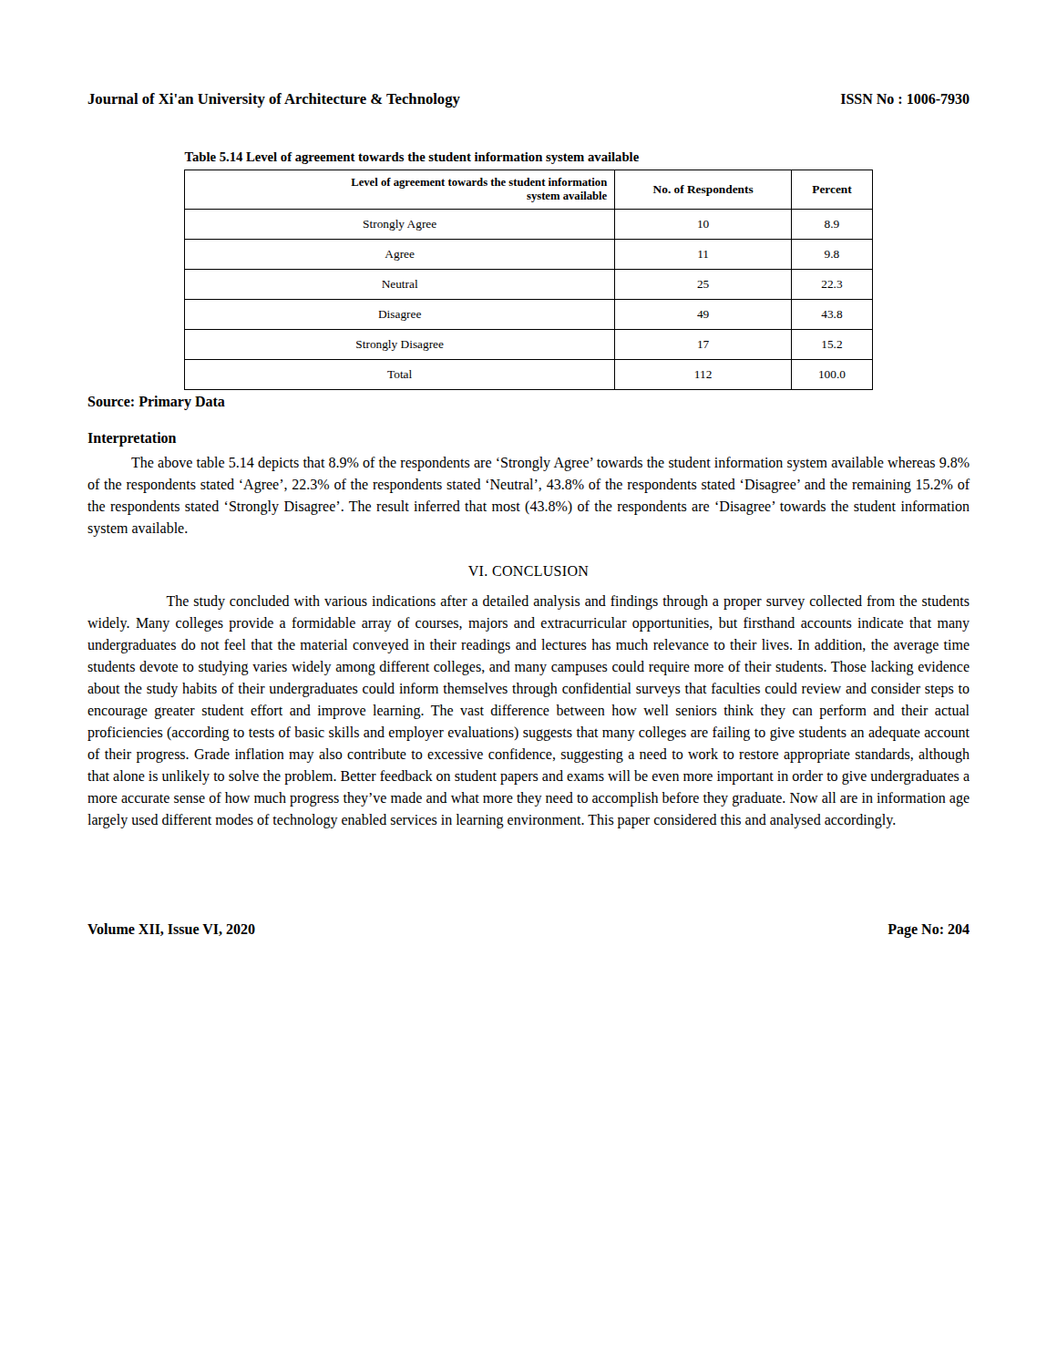Journal of Xi'an University of Architecture & Technology
ISSN No : 1006-7930
Table 5.14 Level of agreement towards the student information system available
| Level of agreement towards the student information system available | No. of Respondents | Percent |
| --- | --- | --- |
| Strongly Agree | 10 | 8.9 |
| Agree | 11 | 9.8 |
| Neutral | 25 | 22.3 |
| Disagree | 49 | 43.8 |
| Strongly Disagree | 17 | 15.2 |
| Total | 112 | 100.0 |
Source: Primary Data
Interpretation
The above table 5.14 depicts that 8.9% of the respondents are ‘Strongly Agree’ towards the student information system available whereas 9.8% of the respondents stated ‘Agree’, 22.3% of the respondents stated ‘Neutral’, 43.8% of the respondents stated ‘Disagree’ and the remaining 15.2% of the respondents stated ‘Strongly Disagree’. The result inferred that most (43.8%) of the respondents are ‘Disagree’ towards the student information system available.
VI. CONCLUSION
The study concluded with various indications after a detailed analysis and findings through a proper survey collected from the students widely. Many colleges provide a formidable array of courses, majors and extracurricular opportunities, but firsthand accounts indicate that many undergraduates do not feel that the material conveyed in their readings and lectures has much relevance to their lives. In addition, the average time students devote to studying varies widely among different colleges, and many campuses could require more of their students. Those lacking evidence about the study habits of their undergraduates could inform themselves through confidential surveys that faculties could review and consider steps to encourage greater student effort and improve learning. The vast difference between how well seniors think they can perform and their actual proficiencies (according to tests of basic skills and employer evaluations) suggests that many colleges are failing to give students an adequate account of their progress. Grade inflation may also contribute to excessive confidence, suggesting a need to work to restore appropriate standards, although that alone is unlikely to solve the problem. Better feedback on student papers and exams will be even more important in order to give undergraduates a more accurate sense of how much progress they’ve made and what more they need to accomplish before they graduate. Now all are in information age largely used different modes of technology enabled services in learning environment. This paper considered this and analysed accordingly.
Volume XII, Issue VI, 2020
Page No: 204